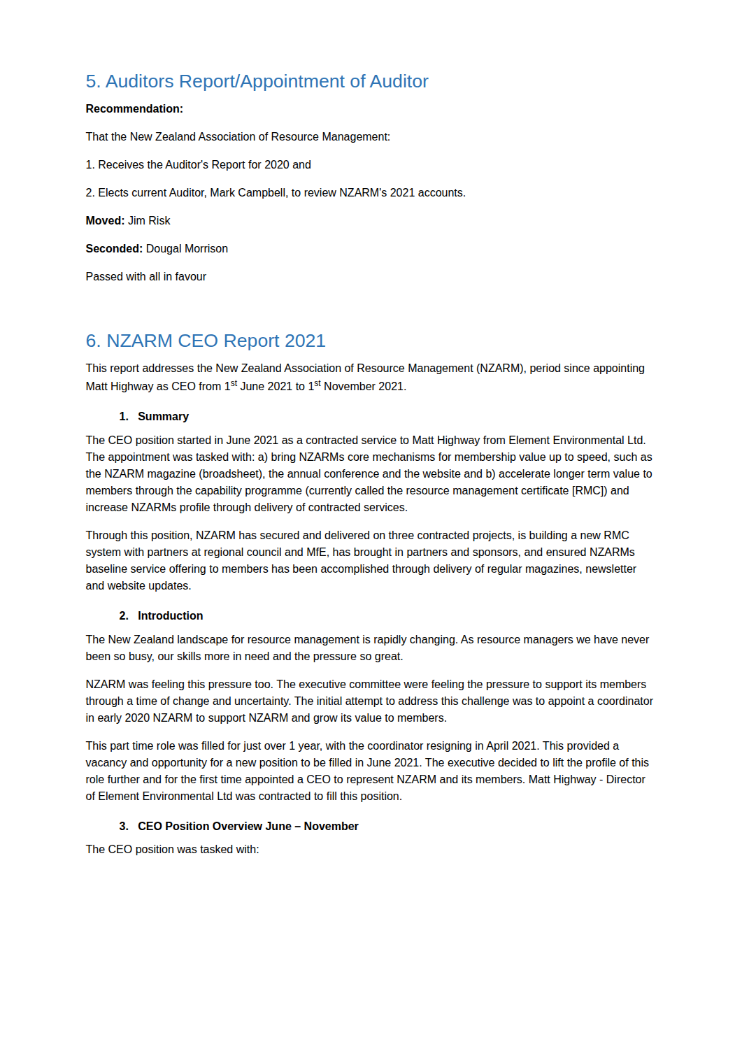5. Auditors Report/Appointment of Auditor
Recommendation:
That the New Zealand Association of Resource Management:
1. Receives the Auditor's Report for 2020 and
2. Elects current Auditor, Mark Campbell, to review NZARM's 2021 accounts.
Moved: Jim Risk
Seconded: Dougal Morrison
Passed with all in favour
6. NZARM CEO Report 2021
This report addresses the New Zealand Association of Resource Management (NZARM), period since appointing Matt Highway as CEO from 1st June 2021 to 1st November 2021.
1. Summary
The CEO position started in June 2021 as a contracted service to Matt Highway from Element Environmental Ltd. The appointment was tasked with: a) bring NZARMs core mechanisms for membership value up to speed, such as the NZARM magazine (broadsheet), the annual conference and the website and b) accelerate longer term value to members through the capability programme (currently called the resource management certificate [RMC]) and increase NZARMs profile through delivery of contracted services.
Through this position, NZARM has secured and delivered on three contracted projects, is building a new RMC system with partners at regional council and MfE, has brought in partners and sponsors, and ensured NZARMs baseline service offering to members has been accomplished through delivery of regular magazines, newsletter and website updates.
2. Introduction
The New Zealand landscape for resource management is rapidly changing. As resource managers we have never been so busy, our skills more in need and the pressure so great.
NZARM was feeling this pressure too. The executive committee were feeling the pressure to support its members through a time of change and uncertainty. The initial attempt to address this challenge was to appoint a coordinator in early 2020 NZARM to support NZARM and grow its value to members.
This part time role was filled for just over 1 year, with the coordinator resigning in April 2021. This provided a vacancy and opportunity for a new position to be filled in June 2021. The executive decided to lift the profile of this role further and for the first time appointed a CEO to represent NZARM and its members. Matt Highway - Director of Element Environmental Ltd was contracted to fill this position.
3. CEO Position Overview June – November
The CEO position was tasked with: